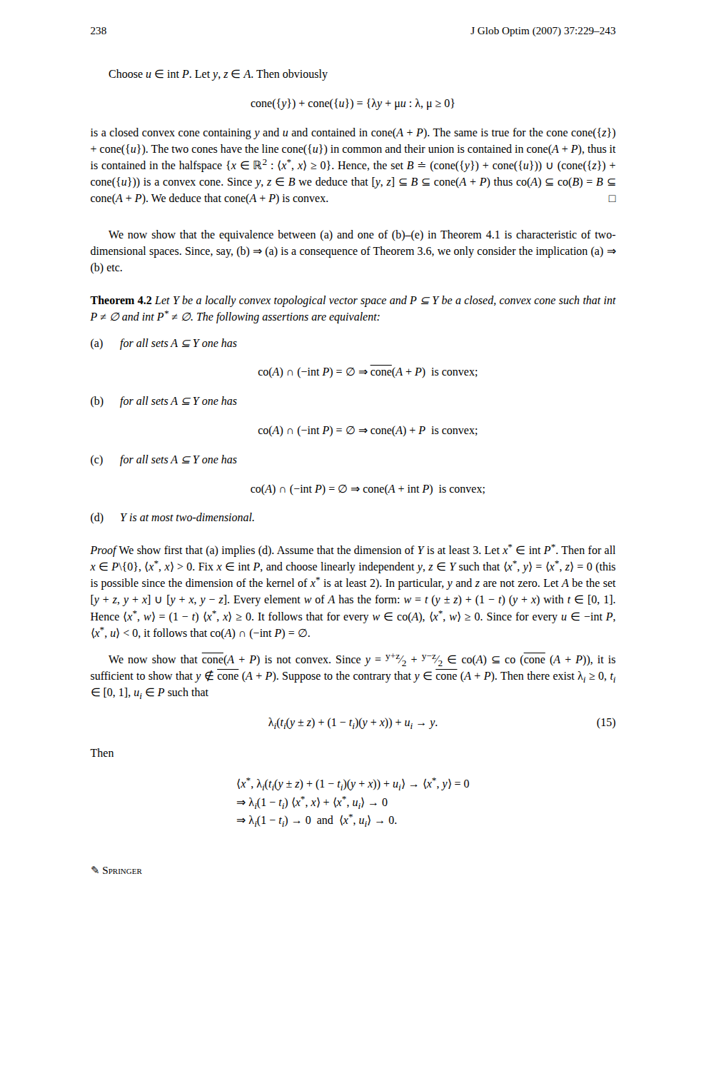238 J Glob Optim (2007) 37:229–243
Choose u ∈ int P. Let y, z ∈ A. Then obviously
cone({y}) + cone({u}) = {λy + μu : λ, μ ≥ 0}
is a closed convex cone containing y and u and contained in cone(A + P). The same is true for the cone cone({z}) + cone({u}). The two cones have the line cone({u}) in common and their union is contained in cone(A + P), thus it is contained in the halfspace {x ∈ ℝ2 : ⟨x*, x⟩ ≥ 0}. Hence, the set B ≐ (cone({y}) + cone({u})) ∪ (cone({z}) + cone({u})) is a convex cone. Since y, z ∈ B we deduce that [y, z] ⊆ B ⊆ cone(A + P) thus co(A) ⊆ co(B) = B ⊆ cone(A + P). We deduce that cone(A + P) is convex. □
We now show that the equivalence between (a) and one of (b)–(e) in Theorem 4.1 is characteristic of two-dimensional spaces. Since, say, (b) ⇒ (a) is a consequence of Theorem 3.6, we only consider the implication (a) ⇒ (b) etc.
Theorem 4.2 Let Y be a locally convex topological vector space and P ⊆ Y be a closed, convex cone such that int P ≠ ∅ and int P* ≠ ∅. The following assertions are equivalent:
(a) for all sets A ⊆ Y one has
co(A) ∩ (−int P) = ∅ ⇒ cone(A + P) is convex;
(b) for all sets A ⊆ Y one has
co(A) ∩ (−int P) = ∅ ⇒ cone(A) + P is convex;
(c) for all sets A ⊆ Y one has
co(A) ∩ (−int P) = ∅ ⇒ cone(A + int P) is convex;
(d) Y is at most two-dimensional.
Proof We show first that (a) implies (d). Assume that the dimension of Y is at least 3. Let x* ∈ int P*. Then for all x ∈ P\{0}, ⟨x*, x⟩ > 0. Fix x ∈ int P, and choose linearly independent y, z ∈ Y such that ⟨x*, y⟩ = ⟨x*, z⟩ = 0 (this is possible since the dimension of the kernel of x* is at least 2). In particular, y and z are not zero. Let A be the set [y + z, y + x] ∪ [y + x, y − z]. Every element w of A has the form: w = t (y ± z) + (1 − t) (y + x) with t ∈ [0, 1]. Hence ⟨x*, w⟩ = (1 − t) ⟨x*, x⟩ ≥ 0. It follows that for every w ∈ co(A), ⟨x*, w⟩ ≥ 0. Since for every u ∈ −int P, ⟨x*, u⟩ < 0, it follows that co(A) ∩ (−int P) = ∅.
We now show that cone(A + P) is not convex. Since y = y+z⁄2 + y−z⁄2 ∈ co(A) ⊆ co (cone (A + P)), it is sufficient to show that y ∉ cone (A + P). Suppose to the contrary that y ∈ cone (A + P). Then there exist λi ≥ 0, ti ∈ [0, 1], ui ∈ P such that
λi(ti(y ± z) + (1 − ti)(y + x)) + ui → y. (15)
Then
⟨x*, λi(ti(y ± z) + (1 − ti)(y + x)) + ui⟩ → ⟨x*, y⟩ = 0
⇒ λi(1 − ti) ⟨x*, x⟩ + ⟨x*, ui⟩ → 0
⇒ λi(1 − ti) → 0 and ⟨x*, ui⟩ → 0.
✎ Springer